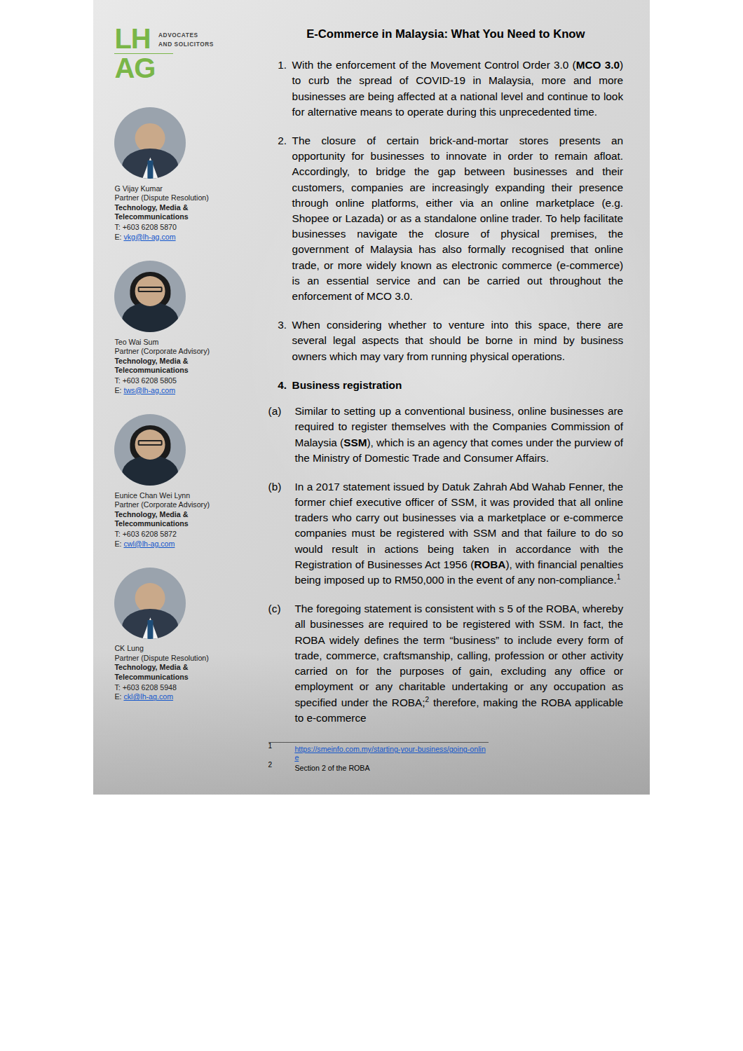LH
ADVOCATES
AND SOLICITORS
AG
G Vijay Kumar
Partner (Dispute Resolution)
Technology, Media &
Telecommunications
T: +603 6208 5870
E: vkg@lh-ag.com
Teo Wai Sum
Partner (Corporate Advisory)
Technology, Media &
Telecommunications
T: +603 6208 5805
E: tws@lh-ag.com
Eunice Chan Wei Lynn
Partner (Corporate Advisory)
Technology, Media &
Telecommunications
T: +603 6208 5872
E: cwl@lh-ag.com
CK Lung
Partner (Dispute Resolution)
Technology, Media &
Telecommunications
T: +603 6208 5948
E: ckl@lh-ag.com
E-Commerce in Malaysia: What You Need to Know
With the enforcement of the Movement Control Order 3.0 (MCO 3.0) to curb the spread of COVID-19 in Malaysia, more and more businesses are being affected at a national level and continue to look for alternative means to operate during this unprecedented time.
The closure of certain brick-and-mortar stores presents an opportunity for businesses to innovate in order to remain afloat. Accordingly, to bridge the gap between businesses and their customers, companies are increasingly expanding their presence through online platforms, either via an online marketplace (e.g. Shopee or Lazada) or as a standalone online trader. To help facilitate businesses navigate the closure of physical premises, the government of Malaysia has also formally recognised that online trade, or more widely known as electronic commerce (e-commerce) is an essential service and can be carried out throughout the enforcement of MCO 3.0.
When considering whether to venture into this space, there are several legal aspects that should be borne in mind by business owners which may vary from running physical operations.
Business registration
Similar to setting up a conventional business, online businesses are required to register themselves with the Companies Commission of Malaysia (SSM), which is an agency that comes under the purview of the Ministry of Domestic Trade and Consumer Affairs.
In a 2017 statement issued by Datuk Zahrah Abd Wahab Fenner, the former chief executive officer of SSM, it was provided that all online traders who carry out businesses via a marketplace or e-commerce companies must be registered with SSM and that failure to do so would result in actions being taken in accordance with the Registration of Businesses Act 1956 (ROBA), with financial penalties being imposed up to RM50,000 in the event of any non-compliance.1
The foregoing statement is consistent with s 5 of the ROBA, whereby all businesses are required to be registered with SSM. In fact, the ROBA widely defines the term “business” to include every form of trade, commerce, craftsmanship, calling, profession or other activity carried on for the purposes of gain, excluding any office or employment or any charitable undertaking or any occupation as specified under the ROBA;2 therefore, making the ROBA applicable to e-commerce
| 1 | https://smeinfo.com.my/starting-your-business/going-online |
| 2 | Section 2 of the ROBA |